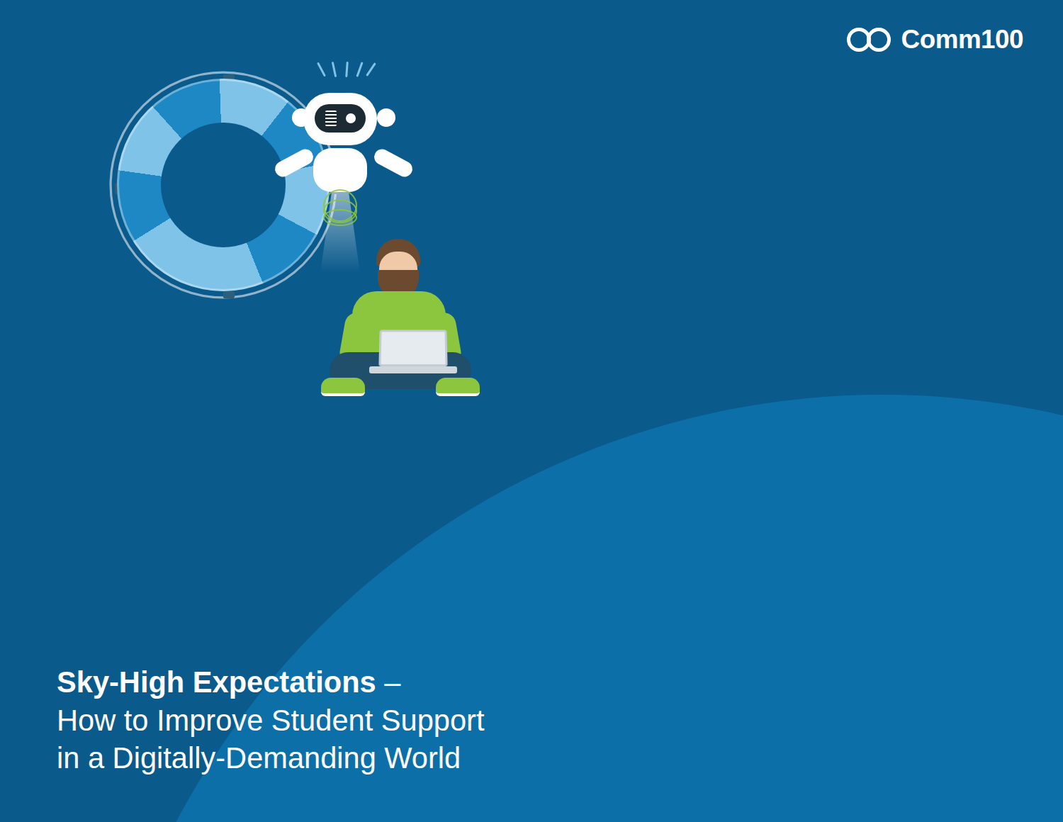Comm100
Sky-High Expectations –
How to Improve Student Support
in a Digitally-Demanding World